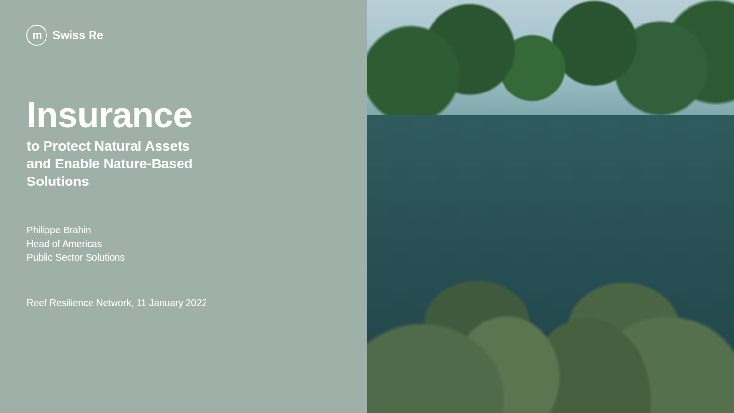m Swiss Re
Insurance
to Protect Natural Assets
and Enable Nature-Based Solutions
Philippe Brahin
Head of Americas
Public Sector Solutions
Reef Resilience Network, 11 January 2022